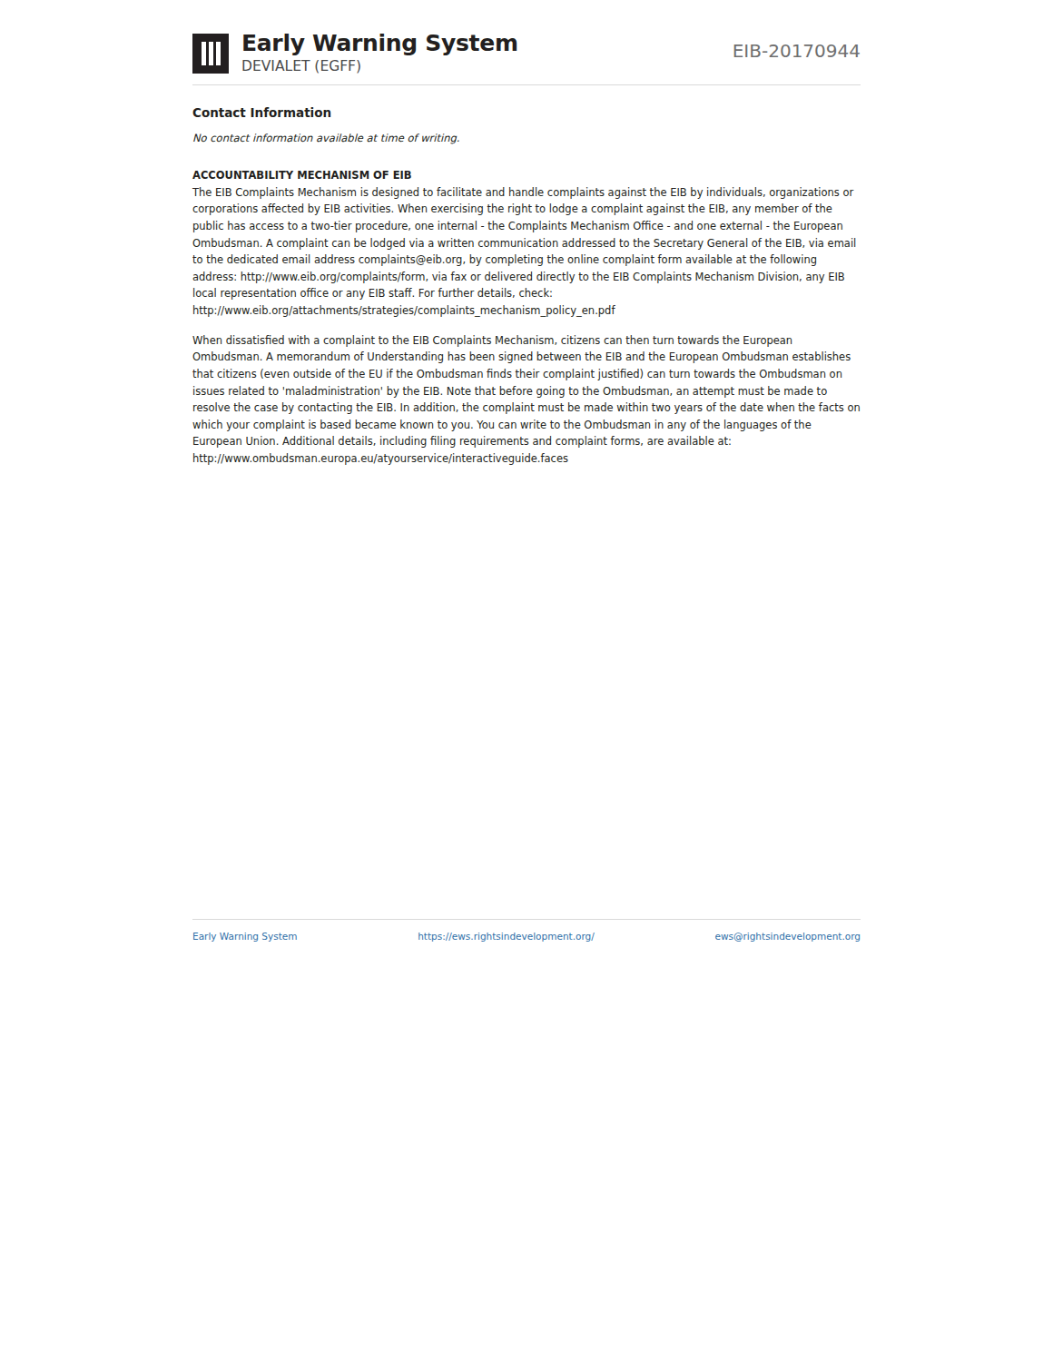Early Warning System
DEVIALET (EGFF)
EIB-20170944
Contact Information
No contact information available at time of writing.
ACCOUNTABILITY MECHANISM OF EIB
The EIB Complaints Mechanism is designed to facilitate and handle complaints against the EIB by individuals, organizations or corporations affected by EIB activities. When exercising the right to lodge a complaint against the EIB, any member of the public has access to a two-tier procedure, one internal - the Complaints Mechanism Office - and one external - the European Ombudsman. A complaint can be lodged via a written communication addressed to the Secretary General of the EIB, via email to the dedicated email address complaints@eib.org, by completing the online complaint form available at the following address: http://www.eib.org/complaints/form, via fax or delivered directly to the EIB Complaints Mechanism Division, any EIB local representation office or any EIB staff. For further details, check:
http://www.eib.org/attachments/strategies/complaints_mechanism_policy_en.pdf
When dissatisfied with a complaint to the EIB Complaints Mechanism, citizens can then turn towards the European Ombudsman. A memorandum of Understanding has been signed between the EIB and the European Ombudsman establishes that citizens (even outside of the EU if the Ombudsman finds their complaint justified) can turn towards the Ombudsman on issues related to 'maladministration' by the EIB. Note that before going to the Ombudsman, an attempt must be made to resolve the case by contacting the EIB. In addition, the complaint must be made within two years of the date when the facts on which your complaint is based became known to you. You can write to the Ombudsman in any of the languages of the European Union. Additional details, including filing requirements and complaint forms, are available at:
http://www.ombudsman.europa.eu/atyourservice/interactiveguide.faces
Early Warning System
https://ews.rightsindevelopment.org/
ews@rightsindevelopment.org